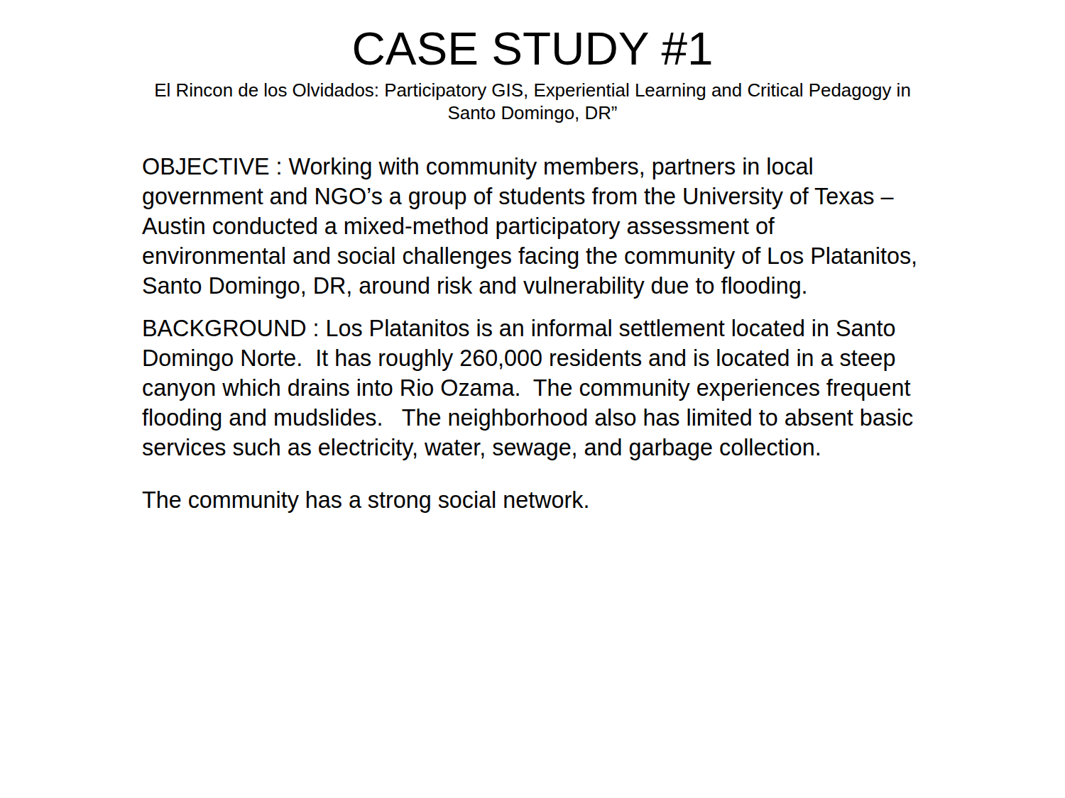CASE STUDY #1
El Rincon de los Olvidados: Participatory GIS, Experiential Learning and Critical Pedagogy in Santo Domingo, DR”
OBJECTIVE : Working with community members, partners in local government and NGO’s a group of students from the University of Texas – Austin conducted a mixed-method participatory assessment of environmental and social challenges facing the community of Los Platanitos, Santo Domingo, DR, around risk and vulnerability due to flooding.
BACKGROUND : Los Platanitos is an informal settlement located in Santo Domingo Norte. It has roughly 260,000 residents and is located in a steep canyon which drains into Rio Ozama. The community experiences frequent flooding and mudslides. The neighborhood also has limited to absent basic services such as electricity, water, sewage, and garbage collection.
The community has a strong social network.